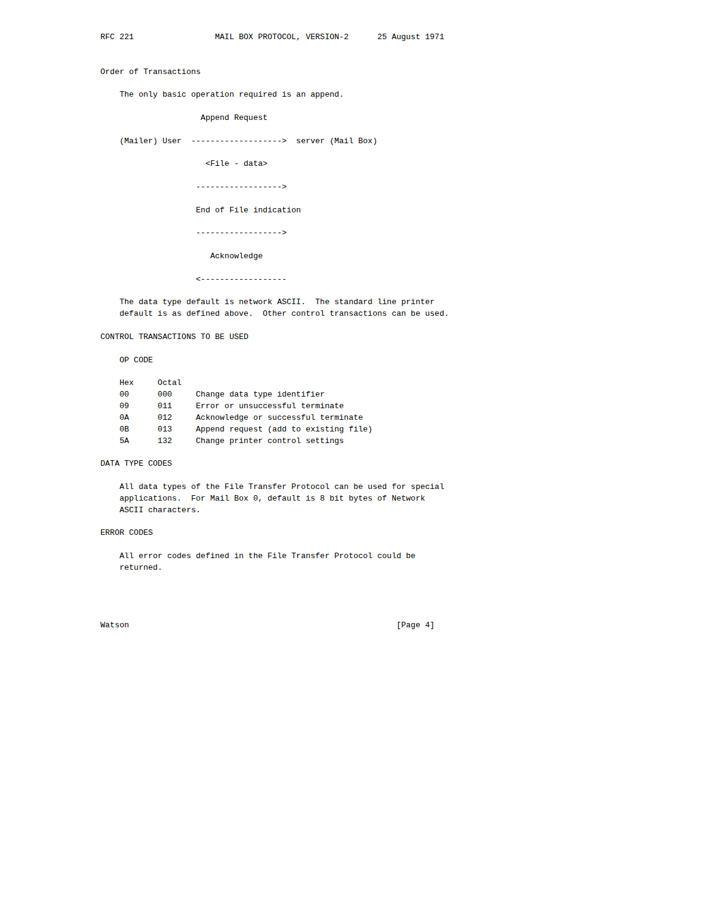RFC 221                 MAIL BOX PROTOCOL, VERSION-2      25 August 1971


Order of Transactions

    The only basic operation required is an append.

                     Append Request

    (Mailer) User  ------------------->  server (Mail Box)

                      <File - data>

                    ------------------>

                    End of File indication

                    ------------------>

                       Acknowledge

                    <------------------

    The data type default is network ASCII.  The standard line printer
    default is as defined above.  Other control transactions can be used.

CONTROL TRANSACTIONS TO BE USED

    OP CODE

    Hex     Octal
    00      000     Change data type identifier
    09      011     Error or unsuccessful terminate
    0A      012     Acknowledge or successful terminate
    0B      013     Append request (add to existing file)
    5A      132     Change printer control settings

DATA TYPE CODES

    All data types of the File Transfer Protocol can be used for special
    applications.  For Mail Box 0, default is 8 bit bytes of Network
    ASCII characters.

ERROR CODES

    All error codes defined in the File Transfer Protocol could be
    returned.




Watson                                                        [Page 4]